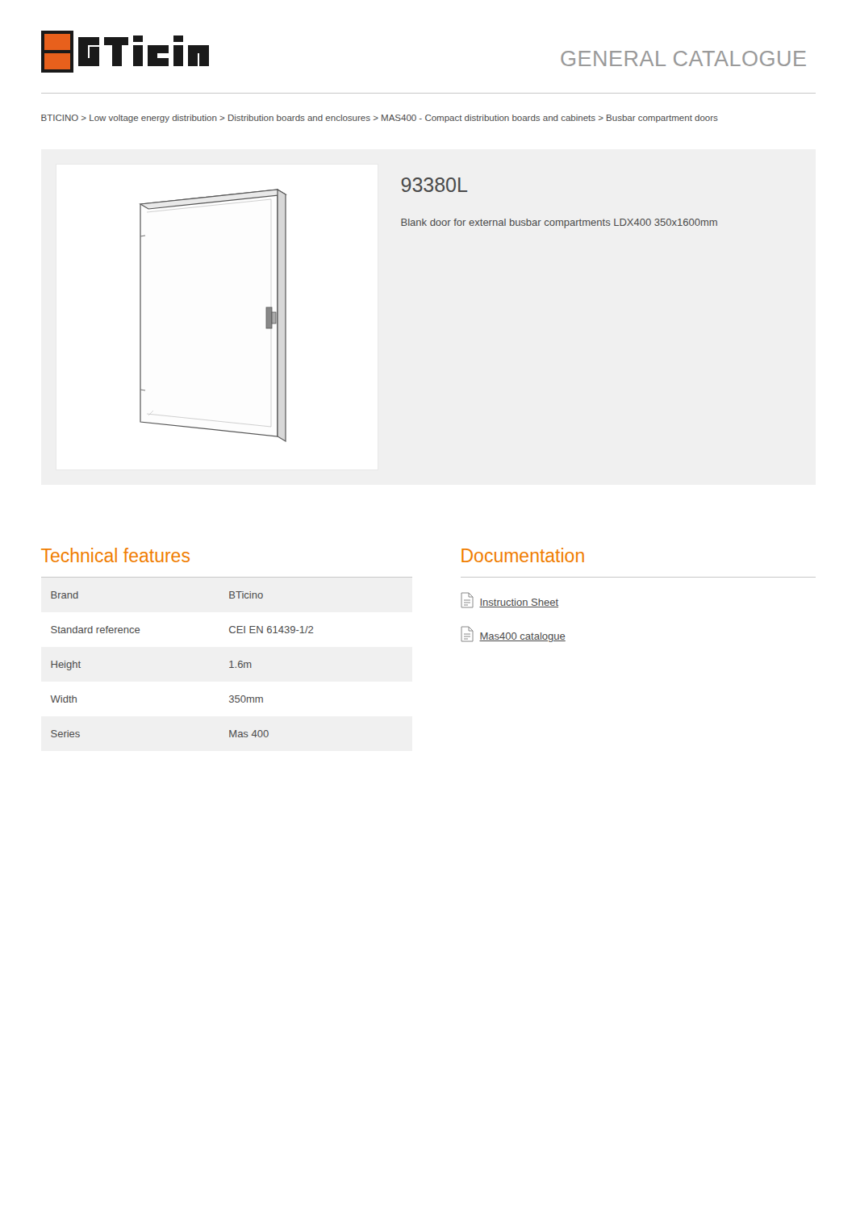GENERAL CATALOGUE
BTICINO > Low voltage energy distribution > Distribution boards and enclosures > MAS400 - Compact distribution boards and cabinets > Busbar compartment doors
93380L
Blank door for external busbar compartments LDX400 350x1600mm
Technical features
| Brand | BTicino |
| Standard reference | CEI EN 61439-1/2 |
| Height | 1.6m |
| Width | 350mm |
| Series | Mas 400 |
Documentation
Instruction Sheet
Mas400 catalogue